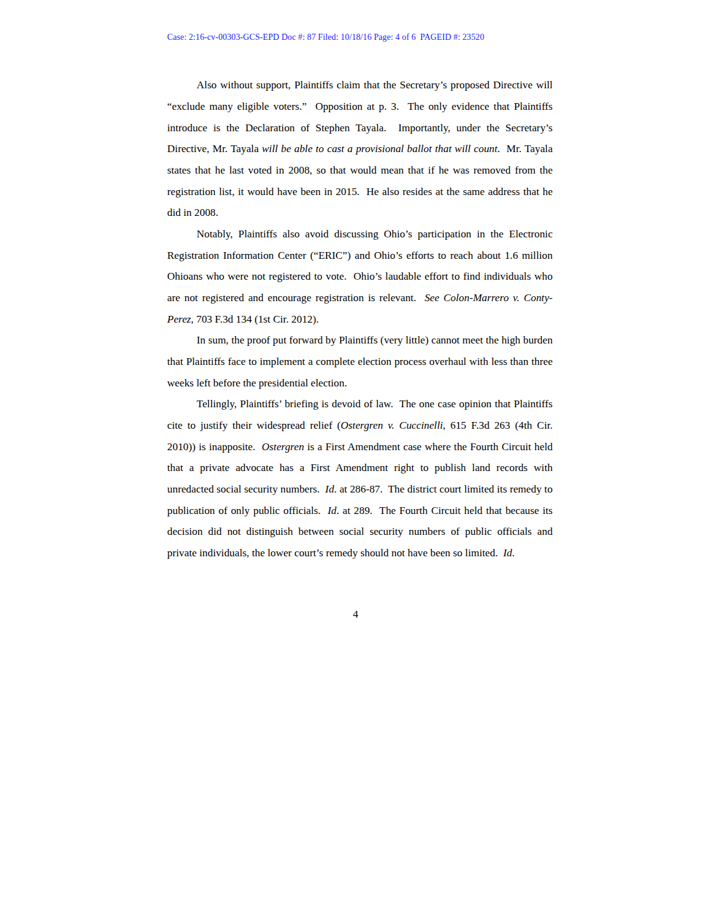Case: 2:16-cv-00303-GCS-EPD Doc #: 87 Filed: 10/18/16 Page: 4 of 6 PAGEID #: 23520
Also without support, Plaintiffs claim that the Secretary’s proposed Directive will “exclude many eligible voters.” Opposition at p. 3. The only evidence that Plaintiffs introduce is the Declaration of Stephen Tayala. Importantly, under the Secretary’s Directive, Mr. Tayala will be able to cast a provisional ballot that will count. Mr. Tayala states that he last voted in 2008, so that would mean that if he was removed from the registration list, it would have been in 2015. He also resides at the same address that he did in 2008.
Notably, Plaintiffs also avoid discussing Ohio’s participation in the Electronic Registration Information Center (“ERIC”) and Ohio’s efforts to reach about 1.6 million Ohioans who were not registered to vote. Ohio’s laudable effort to find individuals who are not registered and encourage registration is relevant. See Colon-Marrero v. Conty-Perez, 703 F.3d 134 (1st Cir. 2012).
In sum, the proof put forward by Plaintiffs (very little) cannot meet the high burden that Plaintiffs face to implement a complete election process overhaul with less than three weeks left before the presidential election.
Tellingly, Plaintiffs’ briefing is devoid of law. The one case opinion that Plaintiffs cite to justify their widespread relief (Ostergren v. Cuccinelli, 615 F.3d 263 (4th Cir. 2010)) is inapposite. Ostergren is a First Amendment case where the Fourth Circuit held that a private advocate has a First Amendment right to publish land records with unredacted social security numbers. Id. at 286-87. The district court limited its remedy to publication of only public officials. Id. at 289. The Fourth Circuit held that because its decision did not distinguish between social security numbers of public officials and private individuals, the lower court’s remedy should not have been so limited. Id.
4